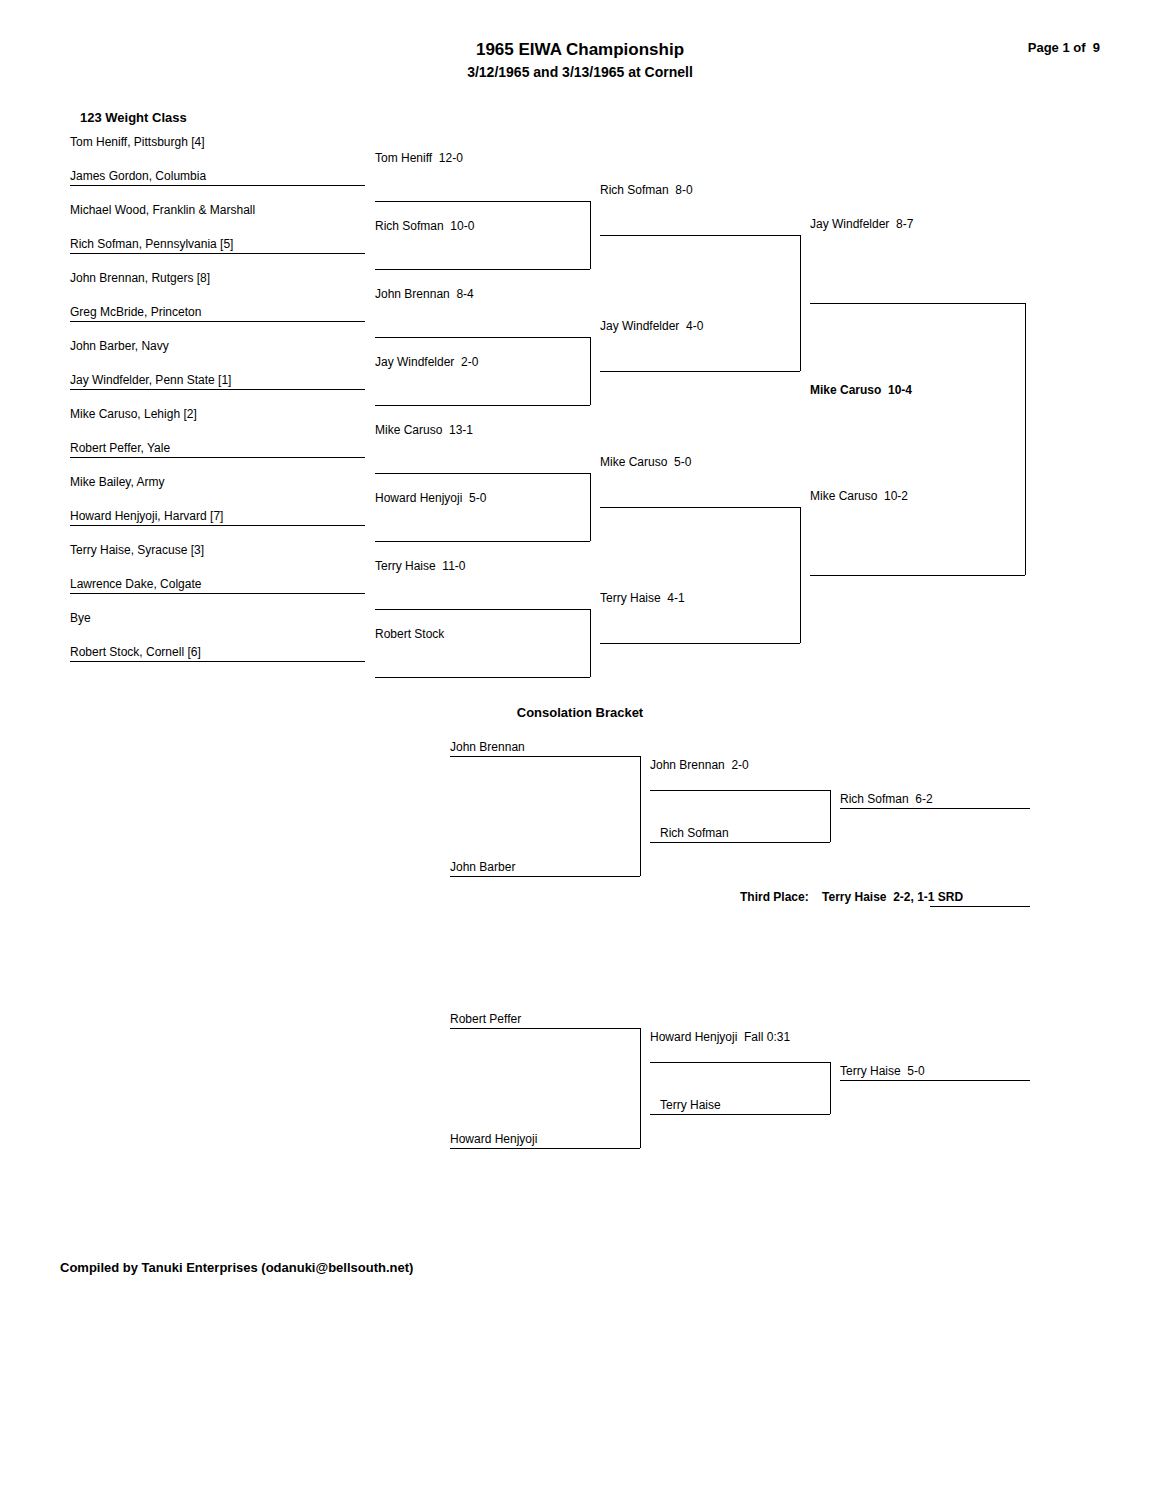Page 1 of 9
1965 EIWA Championship
3/12/1965 and 3/13/1965 at Cornell
123 Weight Class
Tom Heniff, Pittsburgh [4]
James Gordon, Columbia
Michael Wood, Franklin & Marshall
Rich Sofman, Pennsylvania [5]
John Brennan, Rutgers [8]
Greg McBride, Princeton
John Barber, Navy
Jay Windfelder, Penn State [1]
Mike Caruso, Lehigh [2]
Robert Peffer, Yale
Mike Bailey, Army
Howard Henjyoji, Harvard [7]
Terry Haise, Syracuse [3]
Lawrence Dake, Colgate
Bye
Robert Stock, Cornell [6]
Tom Heniff 12-0
Rich Sofman 10-0
John Brennan 8-4
Jay Windfelder 2-0
Mike Caruso 13-1
Howard Henjyoji 5-0
Terry Haise 11-0
Robert Stock
Rich Sofman 8-0
Jay Windfelder 4-0
Mike Caruso 5-0
Terry Haise 4-1
Jay Windfelder 8-7
Mike Caruso 10-2
Mike Caruso 10-4
Consolation Bracket
John Brennan
John Barber
John Brennan 2-0
Rich Sofman
Rich Sofman 6-2
Third Place: Terry Haise 2-2, 1-1 SRD
Robert Peffer
Howard Henjyoji
Howard Henjyoji Fall 0:31
Terry Haise
Terry Haise 5-0
Compiled by Tanuki Enterprises (odanuki@bellsouth.net)